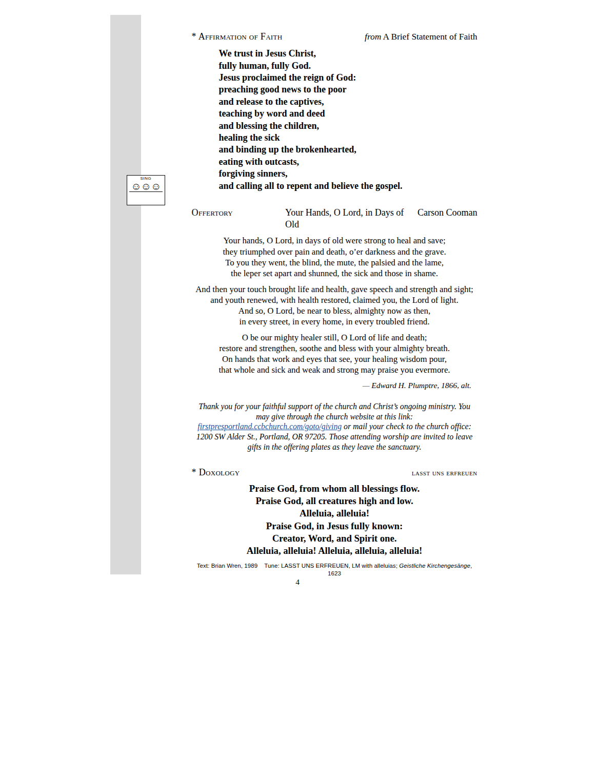SING ☺☺☺
* Affirmation of Faith
from A Brief Statement of Faith
We trust in Jesus Christ,
fully human, fully God.
Jesus proclaimed the reign of God:
preaching good news to the poor
and release to the captives,
teaching by word and deed
and blessing the children,
healing the sick
and binding up the brokenhearted,
eating with outcasts,
forgiving sinners,
and calling all to repent and believe the gospel.
Offertory
Your Hands, O Lord, in Days of Old
Carson Cooman
Your hands, O Lord, in days of old were strong to heal and save;
they triumphed over pain and death, o’er darkness and the grave.
To you they went, the blind, the mute, the palsied and the lame,
the leper set apart and shunned, the sick and those in shame.
And then your touch brought life and health, gave speech and strength and sight;
and youth renewed, with health restored, claimed you, the Lord of light.
And so, O Lord, be near to bless, almighty now as then,
in every street, in every home, in every troubled friend.
O be our mighty healer still, O Lord of life and death;
restore and strengthen, soothe and bless with your almighty breath.
On hands that work and eyes that see, your healing wisdom pour,
that whole and sick and weak and strong may praise you evermore.
— Edward H. Plumptre, 1866, alt.
Thank you for your faithful support of the church and Christ’s ongoing ministry. You may give through the church website at this link: firstpresportland.ccbchurch.com/goto/giving or mail your check to the church office: 1200 SW Alder St., Portland, OR 97205. Those attending worship are invited to leave gifts in the offering plates as they leave the sanctuary.
* Doxology
lasst uns erfreuen
Praise God, from whom all blessings flow.
Praise God, all creatures high and low.
Alleluia, alleluia!
Praise God, in Jesus fully known:
Creator, Word, and Spirit one.
Alleluia, alleluia! Alleluia, alleluia, alleluia!
Text: Brian Wren, 1989 Tune: LASST UNS ERFREUEN, LM with alleluias; Geistliche Kirchengesänge, 1623
4